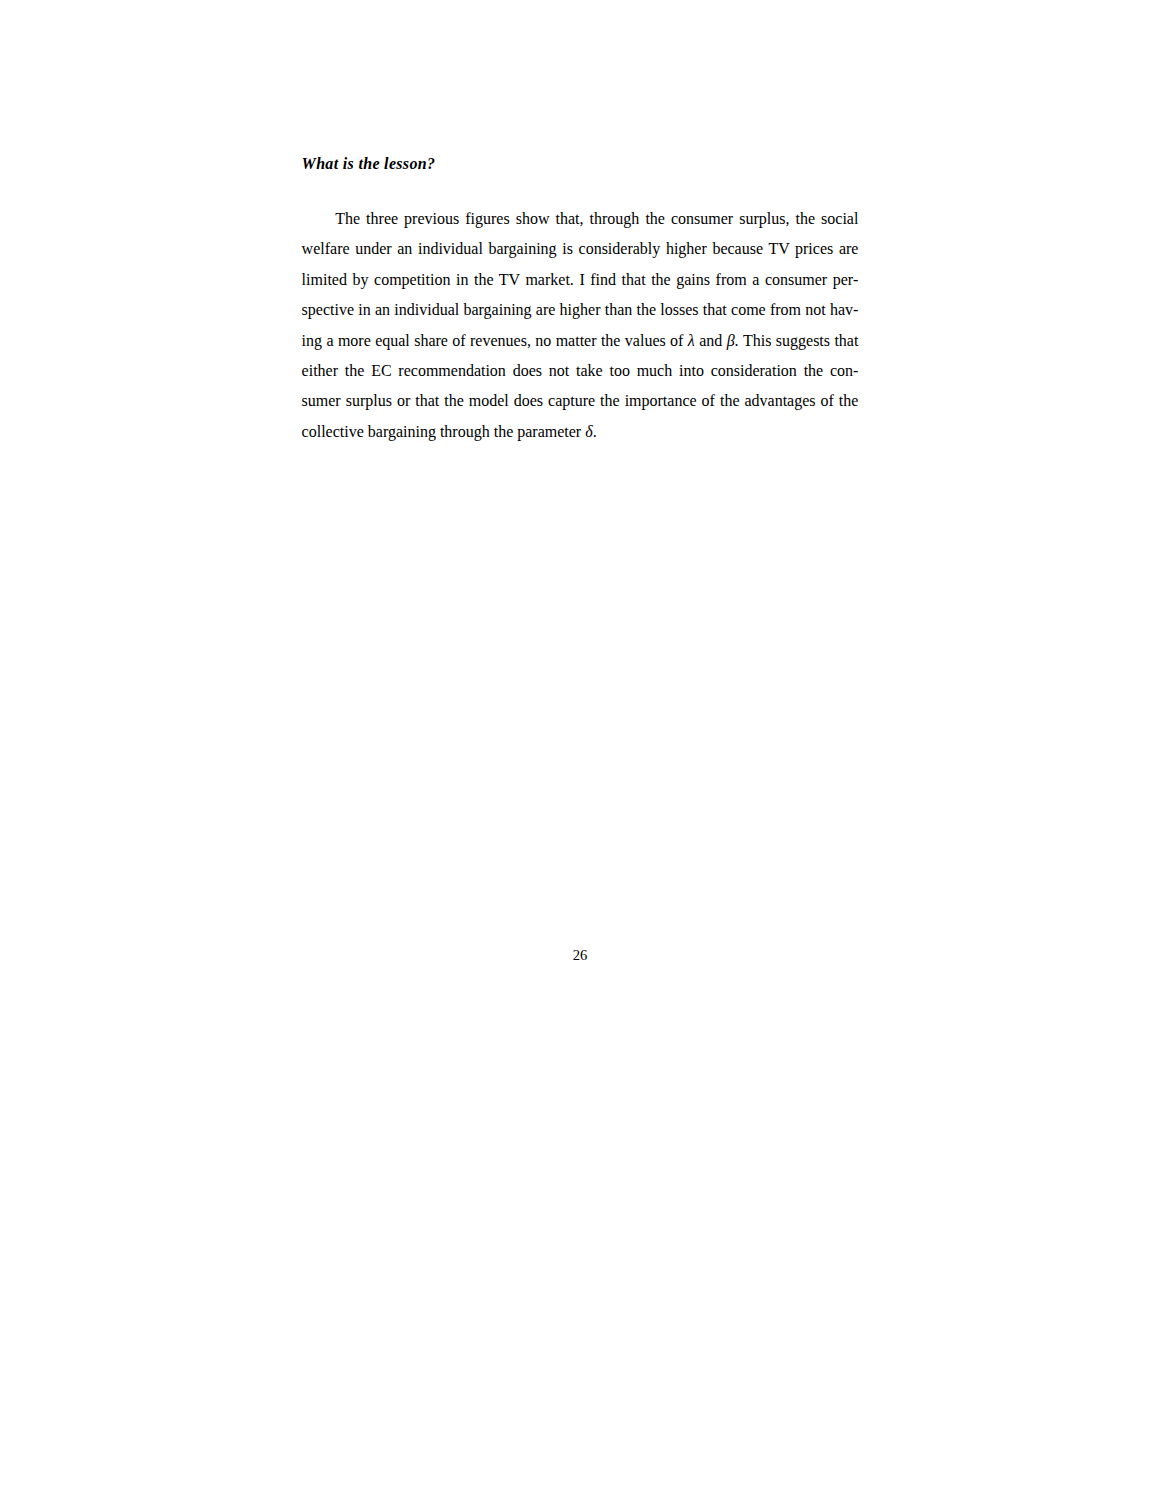What is the lesson?
The three previous figures show that, through the consumer surplus, the social welfare under an individual bargaining is considerably higher because TV prices are limited by competition in the TV market. I find that the gains from a consumer perspective in an individual bargaining are higher than the losses that come from not having a more equal share of revenues, no matter the values of λ and β. This suggests that either the EC recommendation does not take too much into consideration the consumer surplus or that the model does capture the importance of the advantages of the collective bargaining through the parameter δ.
26